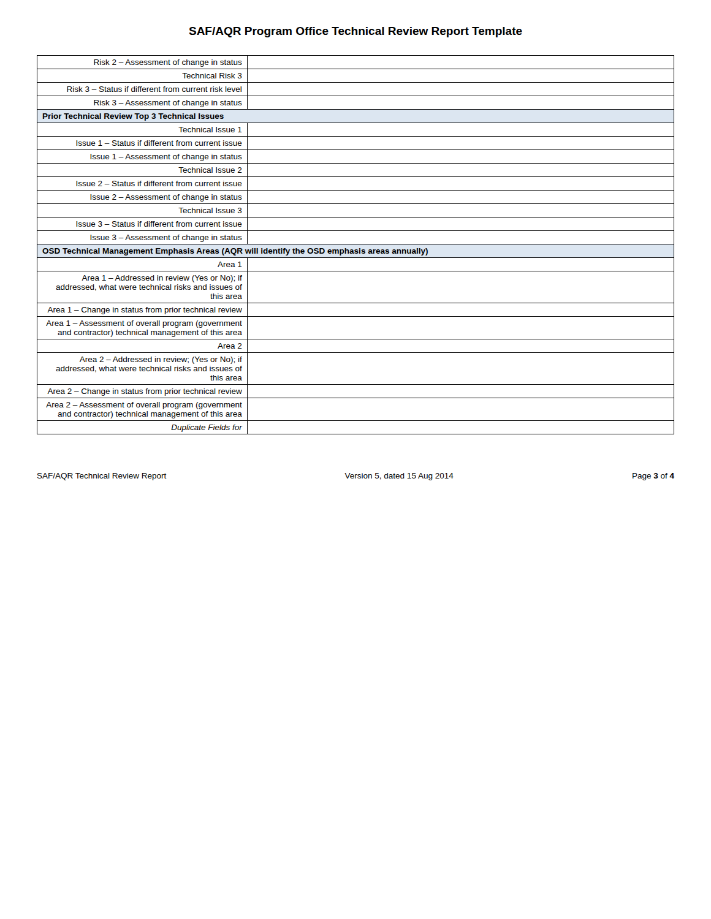SAF/AQR Program Office Technical Review Report Template
| Risk 2 – Assessment of change in status | |
| Technical Risk 3 | |
| Risk 3 – Status if different from current risk level | |
| Risk 3 – Assessment of change in status | |
| Prior Technical Review Top 3 Technical Issues |
| Technical Issue 1 | |
| Issue 1 – Status if different from current issue | |
| Issue 1 – Assessment of change in status | |
| Technical Issue 2 | |
| Issue 2 – Status if different from current issue | |
| Issue 2 – Assessment of change in status | |
| Technical Issue 3 | |
| Issue 3 – Status if different from current issue | |
| Issue 3 – Assessment of change in status | |
| OSD Technical Management Emphasis Areas (AQR will identify the OSD emphasis areas annually) |
| Area 1 | |
| Area 1 – Addressed in review (Yes or No); if addressed, what were technical risks and issues of this area | |
| Area 1 – Change in status from prior technical review | |
| Area 1 – Assessment of overall program (government and contractor) technical management of this area | |
| Area 2 | |
| Area 2 – Addressed in review; (Yes or No); if addressed, what were technical risks and issues of this area | |
| Area 2 – Change in status from prior technical review | |
| Area 2 – Assessment of overall program (government and contractor) technical management of this area | |
| Duplicate Fields for | |
SAF/AQR Technical Review Report Version 5, dated 15 Aug 2014 Page 3 of 4